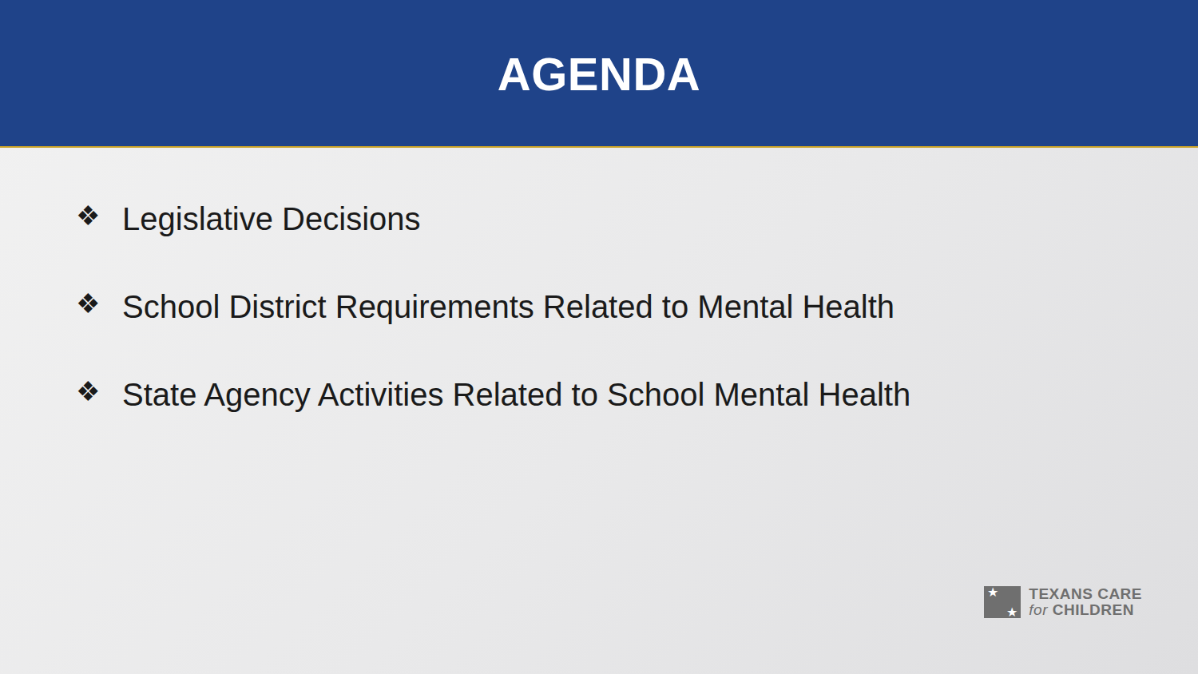AGENDA
Legislative Decisions
School District Requirements Related to Mental Health
State Agency Activities Related to School Mental Health
TEXANS CARE
for CHILDREN